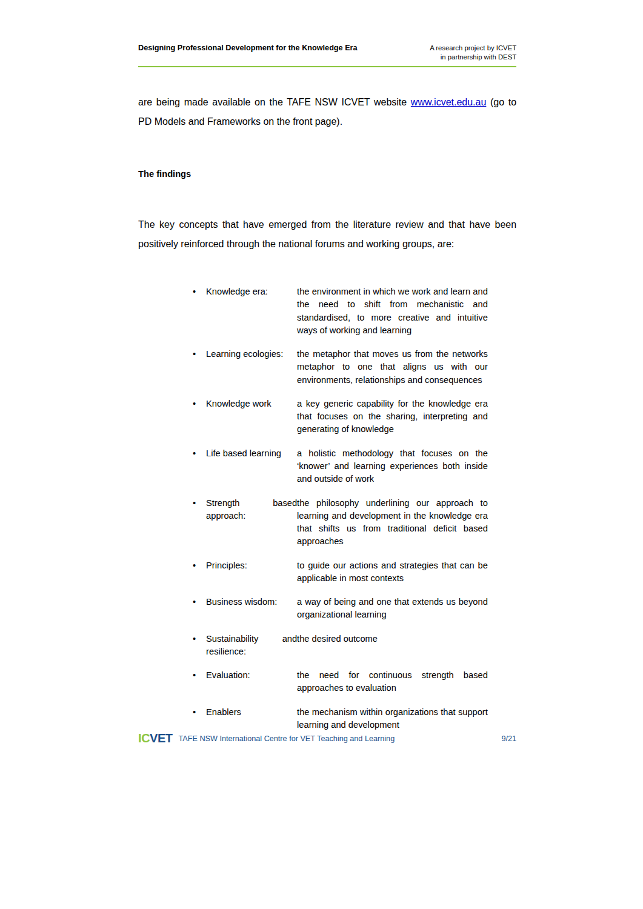Designing Professional Development for the Knowledge Era
A research project by ICVET
in partnership with DEST
are being made available on the TAFE NSW ICVET website www.icvet.edu.au (go to PD Models and Frameworks on the front page).
The findings
The key concepts that have emerged from the literature review and that have been positively reinforced through the national forums and working groups, are:
| • | Knowledge era: | the environment in which we work and learn and the need to shift from mechanistic and standardised, to more creative and intuitive ways of working and learning |
| • | Learning ecologies: | the metaphor that moves us from the networks metaphor to one that aligns us with our environments, relationships and consequences |
| • | Knowledge work | a key generic capability for the knowledge era that focuses on the sharing, interpreting and generating of knowledge |
| • | Life based learning | a holistic methodology that focuses on the ‘knower’ and learning experiences both inside and outside of work |
| • | Strength based approach: | the philosophy underlining our approach to learning and development in the knowledge era that shifts us from traditional deficit based approaches |
| • | Principles: | to guide our actions and strategies that can be applicable in most contexts |
| • | Business wisdom: | a way of being and one that extends us beyond organizational learning |
| • | Sustainability and resilience: | the desired outcome |
| • | Evaluation: | the need for continuous strength based approaches to evaluation |
| • | Enablers | the mechanism within organizations that support learning and development |
IC VET
TAFE NSW International Centre for VET Teaching and Learning
9/21